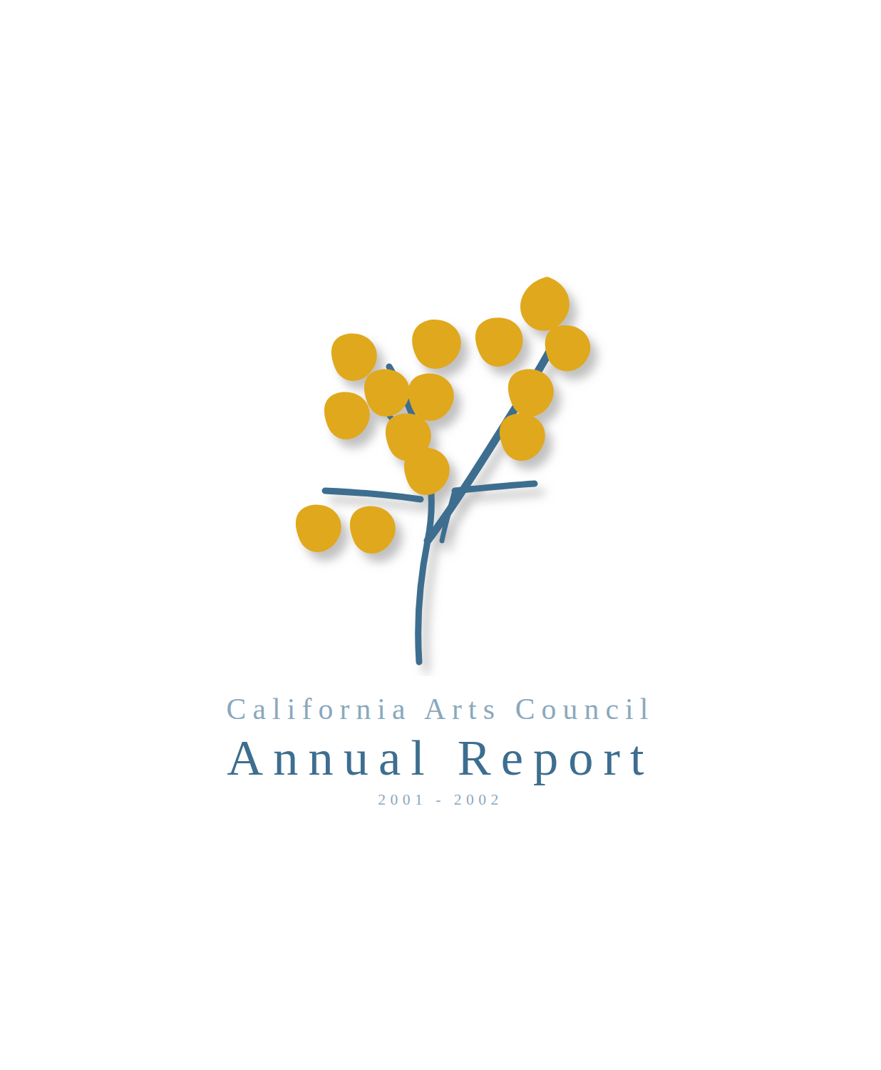California Arts Council Annual Report
2001 - 2002